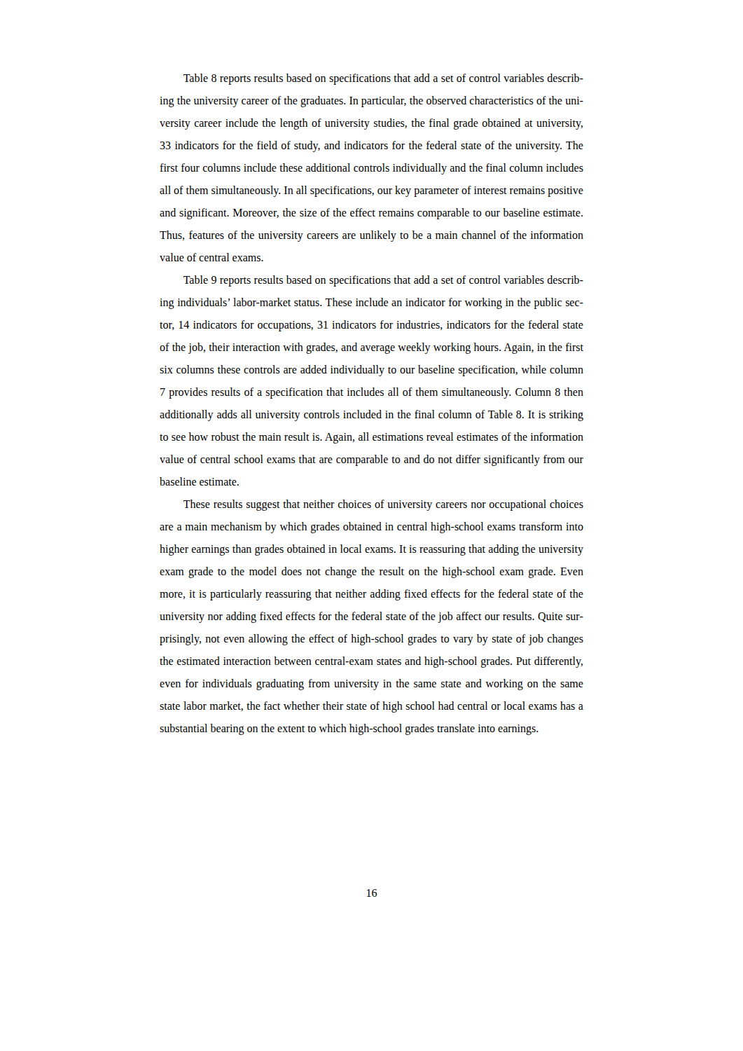Table 8 reports results based on specifications that add a set of control variables describing the university career of the graduates. In particular, the observed characteristics of the university career include the length of university studies, the final grade obtained at university, 33 indicators for the field of study, and indicators for the federal state of the university. The first four columns include these additional controls individually and the final column includes all of them simultaneously. In all specifications, our key parameter of interest remains positive and significant. Moreover, the size of the effect remains comparable to our baseline estimate. Thus, features of the university careers are unlikely to be a main channel of the information value of central exams.
Table 9 reports results based on specifications that add a set of control variables describing individuals’ labor-market status. These include an indicator for working in the public sector, 14 indicators for occupations, 31 indicators for industries, indicators for the federal state of the job, their interaction with grades, and average weekly working hours. Again, in the first six columns these controls are added individually to our baseline specification, while column 7 provides results of a specification that includes all of them simultaneously. Column 8 then additionally adds all university controls included in the final column of Table 8. It is striking to see how robust the main result is. Again, all estimations reveal estimates of the information value of central school exams that are comparable to and do not differ significantly from our baseline estimate.
These results suggest that neither choices of university careers nor occupational choices are a main mechanism by which grades obtained in central high-school exams transform into higher earnings than grades obtained in local exams. It is reassuring that adding the university exam grade to the model does not change the result on the high-school exam grade. Even more, it is particularly reassuring that neither adding fixed effects for the federal state of the university nor adding fixed effects for the federal state of the job affect our results. Quite surprisingly, not even allowing the effect of high-school grades to vary by state of job changes the estimated interaction between central-exam states and high-school grades. Put differently, even for individuals graduating from university in the same state and working on the same state labor market, the fact whether their state of high school had central or local exams has a substantial bearing on the extent to which high-school grades translate into earnings.
16